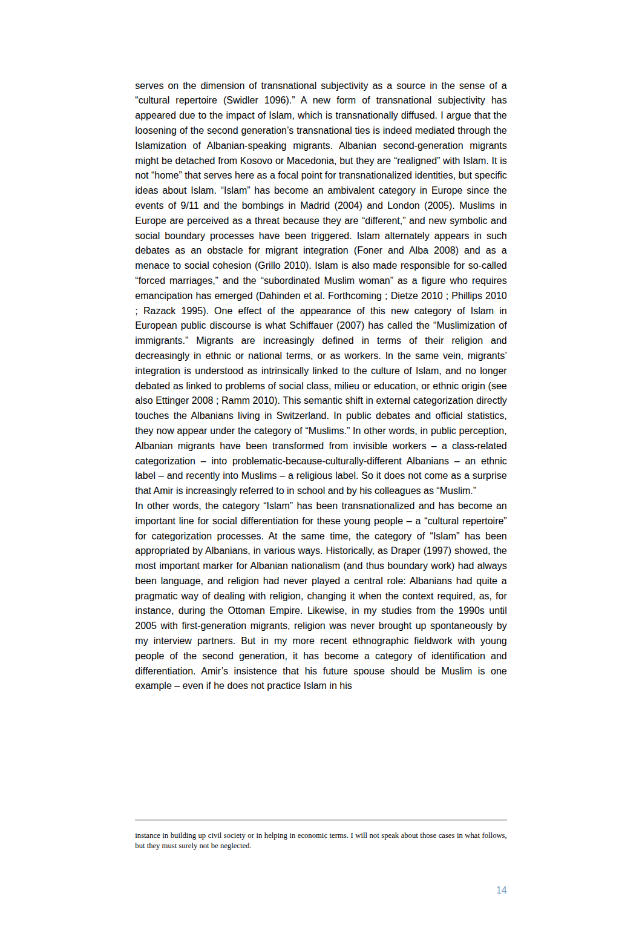serves on the dimension of transnational subjectivity as a source in the sense of a “cultural repertoire (Swidler 1096).” A new form of transnational subjectivity has appeared due to the impact of Islam, which is transnationally diffused. I argue that the loosening of the second generation’s transnational ties is indeed mediated through the Islamization of Albanian-speaking migrants. Albanian second-generation migrants might be detached from Kosovo or Macedonia, but they are “realigned” with Islam. It is not “home” that serves here as a focal point for transnationalized identities, but specific ideas about Islam. “Islam” has become an ambivalent category in Europe since the events of 9/11 and the bombings in Madrid (2004) and London (2005). Muslims in Europe are perceived as a threat because they are “different,” and new symbolic and social boundary processes have been triggered. Islam alternately appears in such debates as an obstacle for migrant integration (Foner and Alba 2008) and as a menace to social cohesion (Grillo 2010). Islam is also made responsible for so-called “forced marriages,” and the “subordinated Muslim woman” as a figure who requires emancipation has emerged (Dahinden et al. Forthcoming ; Dietze 2010 ; Phillips 2010 ; Razack 1995). One effect of the appearance of this new category of Islam in European public discourse is what Schiffauer (2007) has called the “Muslimization of immigrants.” Migrants are increasingly defined in terms of their religion and decreasingly in ethnic or national terms, or as workers. In the same vein, migrants’ integration is understood as intrinsically linked to the culture of Islam, and no longer debated as linked to problems of social class, milieu or education, or ethnic origin (see also Ettinger 2008 ; Ramm 2010). This semantic shift in external categorization directly touches the Albanians living in Switzerland. In public debates and official statistics, they now appear under the category of “Muslims.” In other words, in public perception, Albanian migrants have been transformed from invisible workers – a class-related categorization – into problematic-because-culturally-different Albanians – an ethnic label – and recently into Muslims – a religious label. So it does not come as a surprise that Amir is increasingly referred to in school and by his colleagues as “Muslim.”
In other words, the category “Islam” has been transnationalized and has become an important line for social differentiation for these young people – a “cultural repertoire” for categorization processes. At the same time, the category of “Islam” has been appropriated by Albanians, in various ways. Historically, as Draper (1997) showed, the most important marker for Albanian nationalism (and thus boundary work) had always been language, and religion had never played a central role: Albanians had quite a pragmatic way of dealing with religion, changing it when the context required, as, for instance, during the Ottoman Empire. Likewise, in my studies from the 1990s until 2005 with first-generation migrants, religion was never brought up spontaneously by my interview partners. But in my more recent ethnographic fieldwork with young people of the second generation, it has become a category of identification and differentiation. Amir’s insistence that his future spouse should be Muslim is one example – even if he does not practice Islam in his
instance in building up civil society or in helping in economic terms. I will not speak about those cases in what follows, but they must surely not be neglected.
14